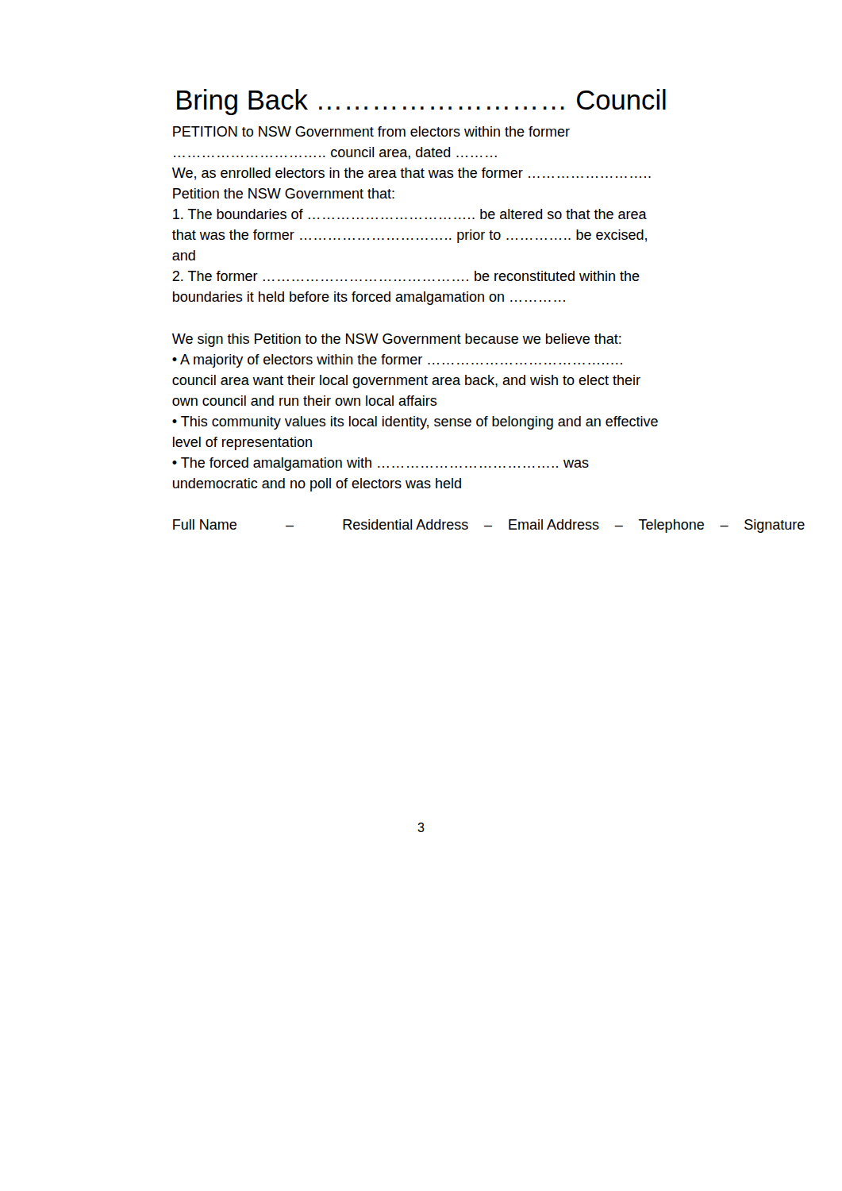Bring Back ……………………… Council
PETITION to NSW Government from electors within the former ………………………….. council area, dated ………
We, as enrolled electors in the area that was the former …………………….. Petition the NSW Government that:
1. The boundaries of …………………………….. be altered so that the area that was the former ………………………….. prior to ………….. be excised, and
2. The former ……………………………………. be reconstituted within the boundaries it held before its forced amalgamation on …………
We sign this Petition to the NSW Government because we believe that:
• A majority of electors within the former ………………………………..… council area want their local government area back, and wish to elect their own council and run their own local affairs
• This community values its local identity, sense of belonging and an effective level of representation
• The forced amalgamation with ……………………………….. was undemocratic and no poll of electors was held
Full Name – Residential Address – Email Address – Telephone – Signature
3